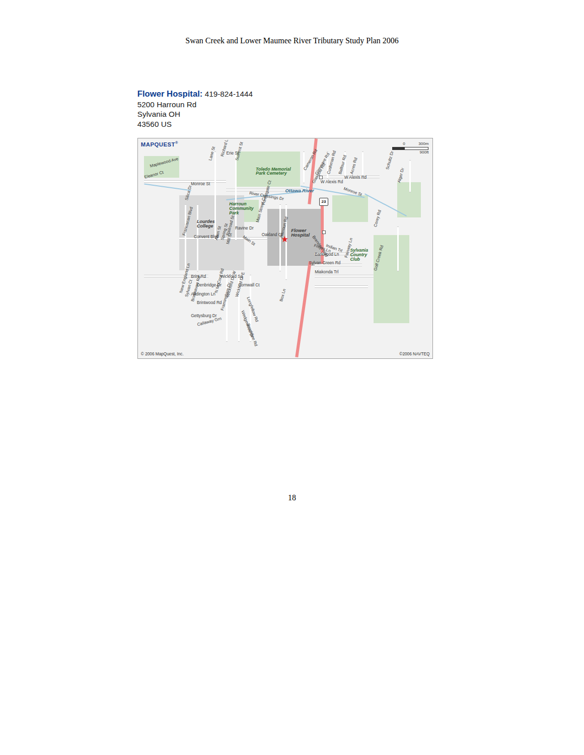Swan Creek and Lower Maumee River Tributary Study Plan 2006
Flower Hospital: 419-824-1444
5200 Harroun Rd
Sylvania OH
43560 US
MAPQUEST®
0 300m
900ft
23
★
Erie St
Toledo Memorial
Park Cemetery
Cameron Rd
Glenmore Rd
Cushman Rd
Balfour Rd
Acres Rd
Glasgow Rd
Schultz Dr
Alger Dr
Maplewood Ave
Eleanor Ct
Lane St
Richard L Becker Pl
Summit St
Monroe St
W Alexis Rd
W Alexis Rd
Monroe St
River Crossings Dr
Ottawa River
Silica Dr
Harroun
Community
Park
Lourdes
College
Forestgate Ct
Ravine Dr
Main Street Cir
Oakland Ct
Flower
Hospital
Harroun Rd
Main St
Railroad St
Spring St
Allen St
Mill St
Convent Blvd
Franciscan Blvd
Brenden Way
Frejon Ln
Indian Trl
Barkwood Ln
Sylvania
Country
Club
Sylvan Green Rd
Fairway Ln
Miakonda Trl
Corey Rd
Golf Creek Rd
Brint Rd
Wickford Sq
Denbridge Dr
Cornwall Ct
Addington Ln
Brintwood Rd
N McCord Rd
Wickford Dr W
Wickford Dr E
Framingham Dr
New England Ln
Sylvan Ct
Brinthaven Rd
Gettysburg Dr
Callaway Grn
Longfellow Rd
Wedgewood Dr
Brookline Rd
Box Ln
© 2006 MapQuest, Inc.
©2006 NAVTEQ
18